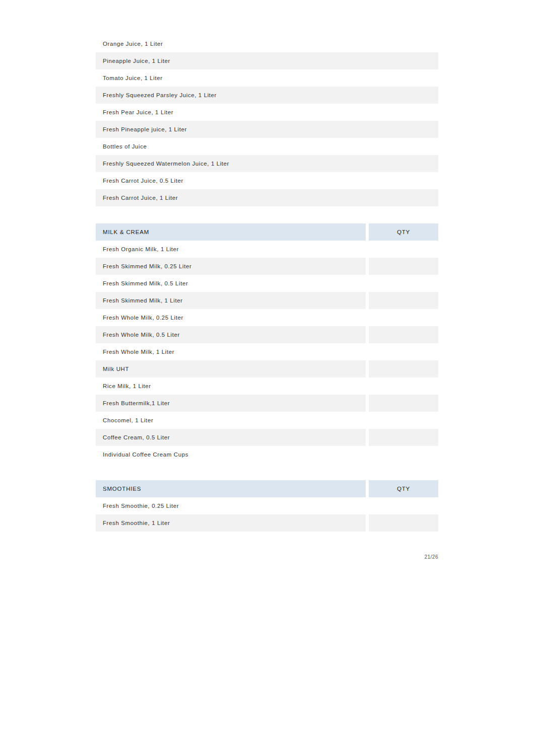| Orange Juice, 1 Liter | |
| Pineapple Juice, 1 Liter | |
| Tomato Juice, 1 Liter | |
| Freshly Squeezed Parsley Juice, 1 Liter | |
| Fresh Pear Juice, 1 Liter | |
| Fresh Pineapple juice, 1 Liter | |
| Bottles of Juice | |
| Freshly Squeezed Watermelon Juice, 1 Liter | |
| Fresh Carrot Juice, 0.5 Liter | |
| Fresh Carrot Juice, 1 Liter | |
| MILK & CREAM | QTY |
| --- | --- |
| Fresh Organic Milk, 1 Liter | |
| Fresh Skimmed Milk, 0.25 Liter | |
| Fresh Skimmed Milk, 0.5 Liter | |
| Fresh Skimmed Milk, 1 Liter | |
| Fresh Whole Milk, 0.25 Liter | |
| Fresh Whole Milk, 0.5 Liter | |
| Fresh Whole Milk, 1 Liter | |
| Milk UHT | |
| Rice Milk, 1 Liter | |
| Fresh Buttermilk,1 Liter | |
| Chocomel, 1 Liter | |
| Coffee Cream, 0.5 Liter | |
| Individual Coffee Cream Cups | |
| SMOOTHIES | QTY |
| --- | --- |
| Fresh Smoothie, 0.25 Liter | |
| Fresh Smoothie, 1 Liter | |
21/26